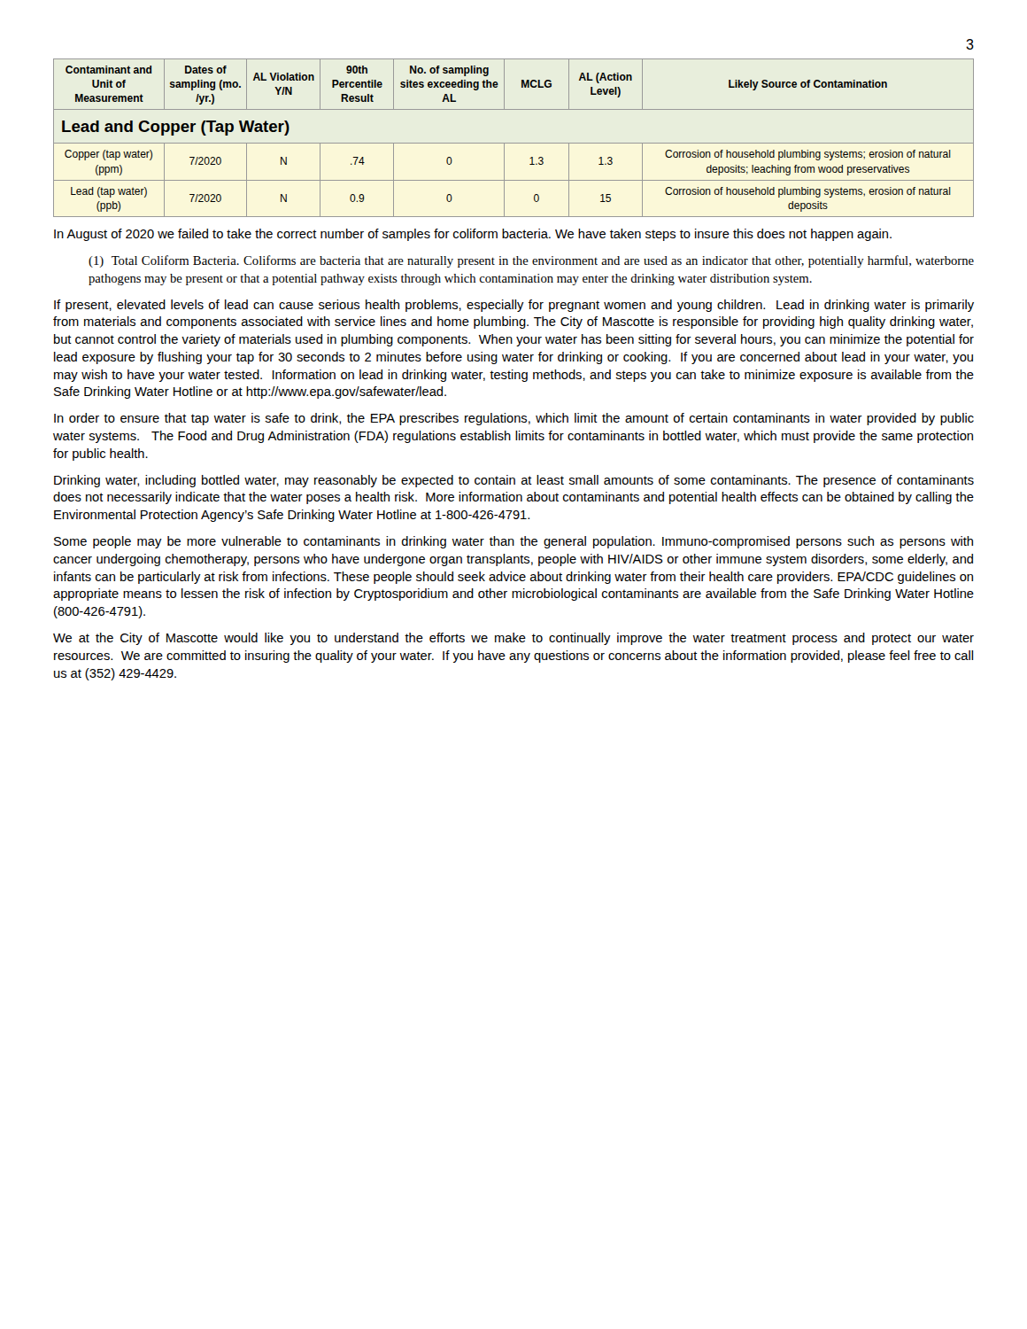3
| Contaminant and Unit of Measurement | Dates of sampling (mo. /yr.) | AL Violation Y/N | 90th Percentile Result | No. of sampling sites exceeding the AL | MCLG | AL (Action Level) | Likely Source of Contamination |
| --- | --- | --- | --- | --- | --- | --- | --- |
| Lead and Copper (Tap Water) |
| Copper (tap water) (ppm) | 7/2020 | N | .74 | 0 | 1.3 | 1.3 | Corrosion of household plumbing systems; erosion of natural deposits; leaching from wood preservatives |
| Lead (tap water) (ppb) | 7/2020 | N | 0.9 | 0 | 0 | 15 | Corrosion of household plumbing systems, erosion of natural deposits |
In August of 2020 we failed to take the correct number of samples for coliform bacteria. We have taken steps to insure this does not happen again.
(1) Total Coliform Bacteria. Coliforms are bacteria that are naturally present in the environment and are used as an indicator that other, potentially harmful, waterborne pathogens may be present or that a potential pathway exists through which contamination may enter the drinking water distribution system.
If present, elevated levels of lead can cause serious health problems, especially for pregnant women and young children. Lead in drinking water is primarily from materials and components associated with service lines and home plumbing. The City of Mascotte is responsible for providing high quality drinking water, but cannot control the variety of materials used in plumbing components. When your water has been sitting for several hours, you can minimize the potential for lead exposure by flushing your tap for 30 seconds to 2 minutes before using water for drinking or cooking. If you are concerned about lead in your water, you may wish to have your water tested. Information on lead in drinking water, testing methods, and steps you can take to minimize exposure is available from the Safe Drinking Water Hotline or at http://www.epa.gov/safewater/lead.
In order to ensure that tap water is safe to drink, the EPA prescribes regulations, which limit the amount of certain contaminants in water provided by public water systems. The Food and Drug Administration (FDA) regulations establish limits for contaminants in bottled water, which must provide the same protection for public health.
Drinking water, including bottled water, may reasonably be expected to contain at least small amounts of some contaminants. The presence of contaminants does not necessarily indicate that the water poses a health risk. More information about contaminants and potential health effects can be obtained by calling the Environmental Protection Agency’s Safe Drinking Water Hotline at 1-800-426-4791.
Some people may be more vulnerable to contaminants in drinking water than the general population. Immuno-compromised persons such as persons with cancer undergoing chemotherapy, persons who have undergone organ transplants, people with HIV/AIDS or other immune system disorders, some elderly, and infants can be particularly at risk from infections. These people should seek advice about drinking water from their health care providers. EPA/CDC guidelines on appropriate means to lessen the risk of infection by Cryptosporidium and other microbiological contaminants are available from the Safe Drinking Water Hotline (800-426-4791).
We at the City of Mascotte would like you to understand the efforts we make to continually improve the water treatment process and protect our water resources. We are committed to insuring the quality of your water. If you have any questions or concerns about the information provided, please feel free to call us at (352) 429-4429.